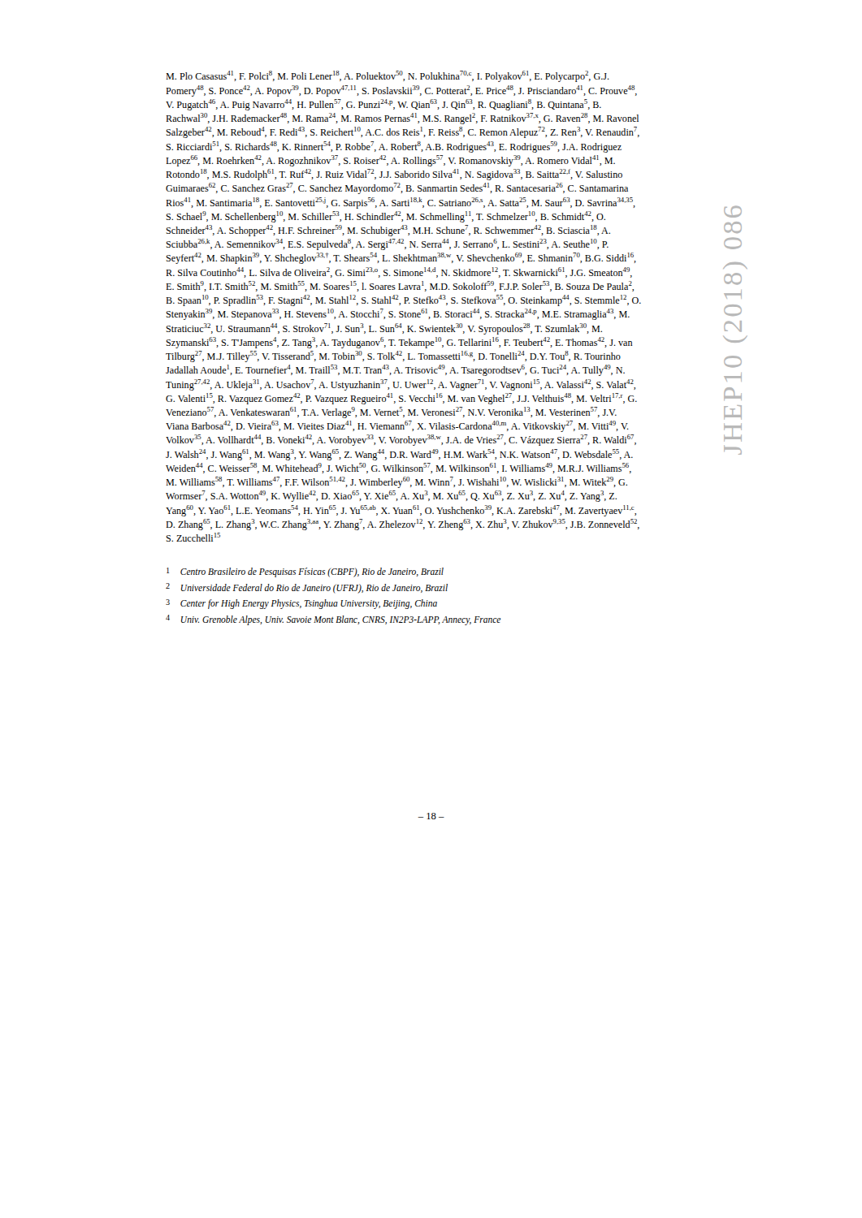JHEP10 (2018) 086
M. Plo Casasus41, F. Polci8, M. Poli Lener18, A. Poluektov50, N. Polukhina70,c, I. Polyakov61, E. Polycarpo2, G.J. Pomery48, S. Ponce42, A. Popov39, D. Popov47,11, S. Poslavskii39, C. Potterat2, E. Price48, J. Prisciandaro41, C. Prouve48, V. Pugatch46, A. Puig Navarro44, H. Pullen57, G. Punzi24,p, W. Qian63, J. Qin63, R. Quagliani8, B. Quintana5, B. Rachwal30, J.H. Rademacker48, M. Rama24, M. Ramos Pernas41, M.S. Rangel2, F. Ratnikov37,x, G. Raven28, M. Ravonel Salzgeber42, M. Reboud4, F. Redi43, S. Reichert10, A.C. dos Reis1, F. Reiss8, C. Remon Alepuz72, Z. Ren3, V. Renaudin7, S. Ricciardi51, S. Richards48, K. Rinnert54, P. Robbe7, A. Robert8, A.B. Rodrigues43, E. Rodrigues59, J.A. Rodriguez Lopez66, M. Roehrken42, A. Rogozhnikov37, S. Roiser42, A. Rollings57, V. Romanovskiy39, A. Romero Vidal41, M. Rotondo18, M.S. Rudolph61, T. Ruf42, J. Ruiz Vidal72, J.J. Saborido Silva41, N. Sagidova33, B. Saitta22,f, V. Salustino Guimaraes62, C. Sanchez Gras27, C. Sanchez Mayordomo72, B. Sanmartin Sedes41, R. Santacesaria26, C. Santamarina Rios41, M. Santimaria18, E. Santovetti25,j, G. Sarpis56, A. Sarti18,k, C. Satriano26,s, A. Satta25, M. Saur63, D. Savrina34,35, S. Schael9, M. Schellenberg10, M. Schiller53, H. Schindler42, M. Schmelling11, T. Schmelzer10, B. Schmidt42, O. Schneider43, A. Schopper42, H.F. Schreiner59, M. Schubiger43, M.H. Schune7, R. Schwemmer42, B. Sciascia18, A. Sciubba26,k, A. Semennikov34, E.S. Sepulveda8, A. Sergi47,42, N. Serra44, J. Serrano6, L. Sestini23, A. Seuthe10, P. Seyfert42, M. Shapkin39, Y. Shcheglov33,†, T. Shears54, L. Shekhtman38,w, V. Shevchenko69, E. Shmanin70, B.G. Siddi16, R. Silva Coutinho44, L. Silva de Oliveira2, G. Simi23,o, S. Simone14,d, N. Skidmore12, T. Skwarnicki61, J.G. Smeaton49, E. Smith9, I.T. Smith52, M. Smith55, M. Soares15, l. Soares Lavra1, M.D. Sokoloff59, F.J.P. Soler53, B. Souza De Paula2, B. Spaan10, P. Spradlin53, F. Stagni42, M. Stahl12, S. Stahl42, P. Stefko43, S. Stefkova55, O. Steinkamp44, S. Stemmle12, O. Stenyakin39, M. Stepanova33, H. Stevens10, A. Stocchi7, S. Stone61, B. Storaci44, S. Stracka24,p, M.E. Stramaglia43, M. Straticiuc32, U. Straumann44, S. Strokov71, J. Sun3, L. Sun64, K. Swientek30, V. Syropoulos28, T. Szumlak30, M. Szymanski63, S. T'Jampens4, Z. Tang3, A. Tayduganov6, T. Tekampe10, G. Tellarini16, F. Teubert42, E. Thomas42, J. van Tilburg27, M.J. Tilley55, V. Tisserand5, M. Tobin30, S. Tolk42, L. Tomassetti16,g, D. Tonelli24, D.Y. Tou8, R. Tourinho Jadallah Aoude1, E. Tournefier4, M. Traill53, M.T. Tran43, A. Trisovic49, A. Tsaregorodtsev6, G. Tuci24, A. Tully49, N. Tuning27,42, A. Ukleja31, A. Usachov7, A. Ustyuzhanin37, U. Uwer12, A. Vagner71, V. Vagnoni15, A. Valassi42, S. Valat42, G. Valenti15, R. Vazquez Gomez42, P. Vazquez Regueiro41, S. Vecchi16, M. van Veghel27, J.J. Velthuis48, M. Veltri17,r, G. Veneziano57, A. Venkateswaran61, T.A. Verlage9, M. Vernet5, M. Veronesi27, N.V. Veronika13, M. Vesterinen57, J.V. Viana Barbosa42, D. Vieira63, M. Vieites Diaz41, H. Viemann67, X. Vilasis-Cardona40,m, A. Vitkovskiy27, M. Vitti49, V. Volkov35, A. Vollhardt44, B. Voneki42, A. Vorobyev33, V. Vorobyev38,w, J.A. de Vries27, C. Vázquez Sierra27, R. Waldi67, J. Walsh24, J. Wang61, M. Wang3, Y. Wang65, Z. Wang44, D.R. Ward49, H.M. Wark54, N.K. Watson47, D. Websdale55, A. Weiden44, C. Weisser58, M. Whitehead9, J. Wicht50, G. Wilkinson57, M. Wilkinson61, I. Williams49, M.R.J. Williams56, M. Williams58, T. Williams47, F.F. Wilson51,42, J. Wimberley60, M. Winn7, J. Wishahi10, W. Wislicki31, M. Witek29, G. Wormser7, S.A. Wotton49, K. Wyllie42, D. Xiao65, Y. Xie65, A. Xu3, M. Xu65, Q. Xu63, Z. Xu3, Z. Xu4, Z. Yang3, Z. Yang60, Y. Yao61, L.E. Yeomans54, H. Yin65, J. Yu65,ab, X. Yuan61, O. Yushchenko39, K.A. Zarebski47, M. Zavertyaev11,c, D. Zhang65, L. Zhang3, W.C. Zhang3,aa, Y. Zhang7, A. Zhelezov12, Y. Zheng63, X. Zhu3, V. Zhukov9,35, J.B. Zonneveld52, S. Zucchelli15
1 Centro Brasileiro de Pesquisas Físicas (CBPF), Rio de Janeiro, Brazil
2 Universidade Federal do Rio de Janeiro (UFRJ), Rio de Janeiro, Brazil
3 Center for High Energy Physics, Tsinghua University, Beijing, China
4 Univ. Grenoble Alpes, Univ. Savoie Mont Blanc, CNRS, IN2P3-LAPP, Annecy, France
– 18 –